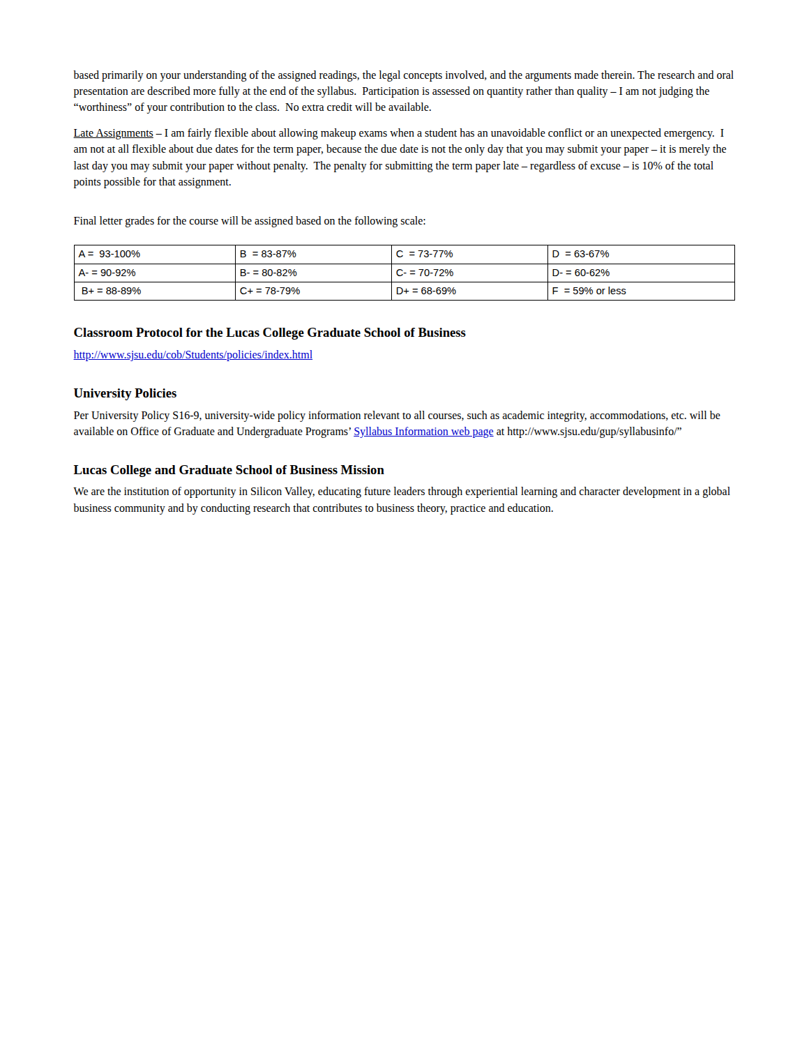based primarily on your understanding of the assigned readings, the legal concepts involved, and the arguments made therein. The research and oral presentation are described more fully at the end of the syllabus. Participation is assessed on quantity rather than quality – I am not judging the “worthiness” of your contribution to the class. No extra credit will be available.
Late Assignments – I am fairly flexible about allowing makeup exams when a student has an unavoidable conflict or an unexpected emergency. I am not at all flexible about due dates for the term paper, because the due date is not the only day that you may submit your paper – it is merely the last day you may submit your paper without penalty. The penalty for submitting the term paper late – regardless of excuse – is 10% of the total points possible for that assignment.
Final letter grades for the course will be assigned based on the following scale:
| A = 93-100% | B = 83-87% | C = 73-77% | D = 63-67% |
| A- = 90-92% | B- = 80-82% | C- = 70-72% | D- = 60-62% |
| B+ = 88-89% | C+ = 78-79% | D+ = 68-69% | F = 59% or less |
Classroom Protocol for the Lucas College Graduate School of Business
http://www.sjsu.edu/cob/Students/policies/index.html
University Policies
Per University Policy S16-9, university-wide policy information relevant to all courses, such as academic integrity, accommodations, etc. will be available on Office of Graduate and Undergraduate Programs’ Syllabus Information web page at http://www.sjsu.edu/gup/syllabusinfo/”
Lucas College and Graduate School of Business Mission
We are the institution of opportunity in Silicon Valley, educating future leaders through experiential learning and character development in a global business community and by conducting research that contributes to business theory, practice and education.